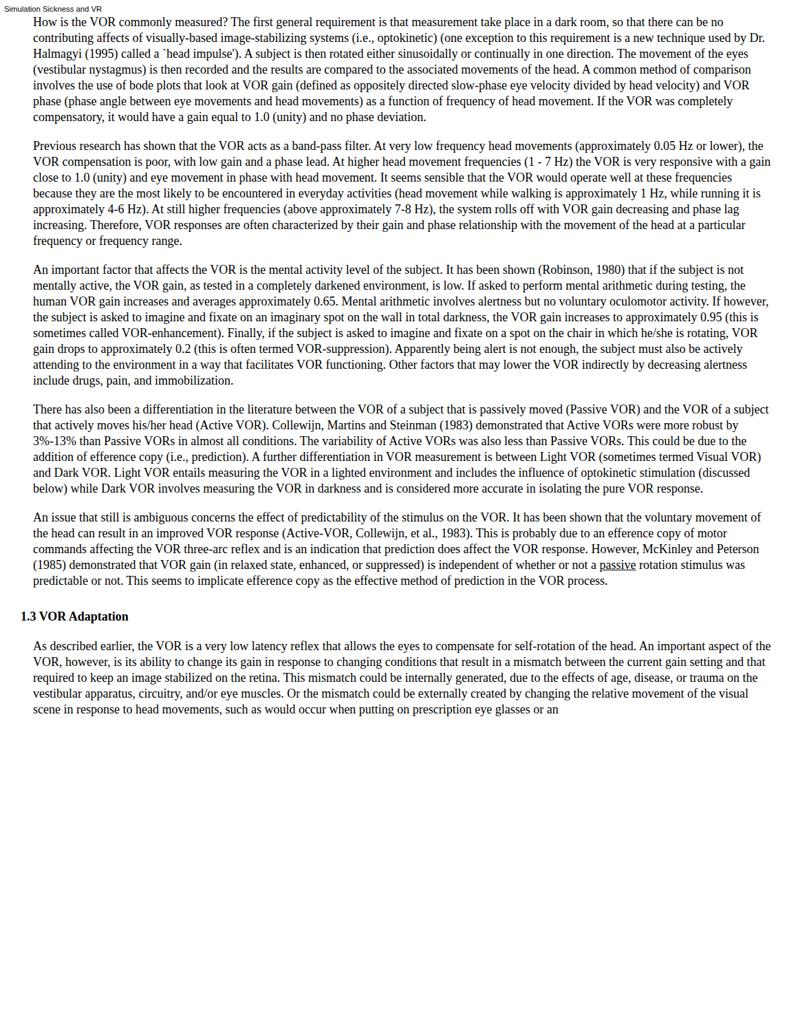Simulation Sickness and VR
How is the VOR commonly measured? The first general requirement is that measurement take place in a dark room, so that there can be no contributing affects of visually-based image-stabilizing systems (i.e., optokinetic) (one exception to this requirement is a new technique used by Dr. Halmagyi (1995) called a `head impulse'). A subject is then rotated either sinusoidally or continually in one direction. The movement of the eyes (vestibular nystagmus) is then recorded and the results are compared to the associated movements of the head. A common method of comparison involves the use of bode plots that look at VOR gain (defined as oppositely directed slow-phase eye velocity divided by head velocity) and VOR phase (phase angle between eye movements and head movements) as a function of frequency of head movement. If the VOR was completely compensatory, it would have a gain equal to 1.0 (unity) and no phase deviation.
Previous research has shown that the VOR acts as a band-pass filter. At very low frequency head movements (approximately 0.05 Hz or lower), the VOR compensation is poor, with low gain and a phase lead. At higher head movement frequencies (1 - 7 Hz) the VOR is very responsive with a gain close to 1.0 (unity) and eye movement in phase with head movement. It seems sensible that the VOR would operate well at these frequencies because they are the most likely to be encountered in everyday activities (head movement while walking is approximately 1 Hz, while running it is approximately 4-6 Hz). At still higher frequencies (above approximately 7-8 Hz), the system rolls off with VOR gain decreasing and phase lag increasing. Therefore, VOR responses are often characterized by their gain and phase relationship with the movement of the head at a particular frequency or frequency range.
An important factor that affects the VOR is the mental activity level of the subject. It has been shown (Robinson, 1980) that if the subject is not mentally active, the VOR gain, as tested in a completely darkened environment, is low. If asked to perform mental arithmetic during testing, the human VOR gain increases and averages approximately 0.65. Mental arithmetic involves alertness but no voluntary oculomotor activity. If however, the subject is asked to imagine and fixate on an imaginary spot on the wall in total darkness, the VOR gain increases to approximately 0.95 (this is sometimes called VOR-enhancement). Finally, if the subject is asked to imagine and fixate on a spot on the chair in which he/she is rotating, VOR gain drops to approximately 0.2 (this is often termed VOR-suppression). Apparently being alert is not enough, the subject must also be actively attending to the environment in a way that facilitates VOR functioning. Other factors that may lower the VOR indirectly by decreasing alertness include drugs, pain, and immobilization.
There has also been a differentiation in the literature between the VOR of a subject that is passively moved (Passive VOR) and the VOR of a subject that actively moves his/her head (Active VOR). Collewijn, Martins and Steinman (1983) demonstrated that Active VORs were more robust by 3%-13% than Passive VORs in almost all conditions. The variability of Active VORs was also less than Passive VORs. This could be due to the addition of efference copy (i.e., prediction). A further differentiation in VOR measurement is between Light VOR (sometimes termed Visual VOR) and Dark VOR. Light VOR entails measuring the VOR in a lighted environment and includes the influence of optokinetic stimulation (discussed below) while Dark VOR involves measuring the VOR in darkness and is considered more accurate in isolating the pure VOR response.
An issue that still is ambiguous concerns the effect of predictability of the stimulus on the VOR. It has been shown that the voluntary movement of the head can result in an improved VOR response (Active-VOR, Collewijn, et al., 1983). This is probably due to an efference copy of motor commands affecting the VOR three-arc reflex and is an indication that prediction does affect the VOR response. However, McKinley and Peterson (1985) demonstrated that VOR gain (in relaxed state, enhanced, or suppressed) is independent of whether or not a passive rotation stimulus was predictable or not. This seems to implicate efference copy as the effective method of prediction in the VOR process.
1.3 VOR Adaptation
As described earlier, the VOR is a very low latency reflex that allows the eyes to compensate for self-rotation of the head. An important aspect of the VOR, however, is its ability to change its gain in response to changing conditions that result in a mismatch between the current gain setting and that required to keep an image stabilized on the retina. This mismatch could be internally generated, due to the effects of age, disease, or trauma on the vestibular apparatus, circuitry, and/or eye muscles. Or the mismatch could be externally created by changing the relative movement of the visual scene in response to head movements, such as would occur when putting on prescription eye glasses or an